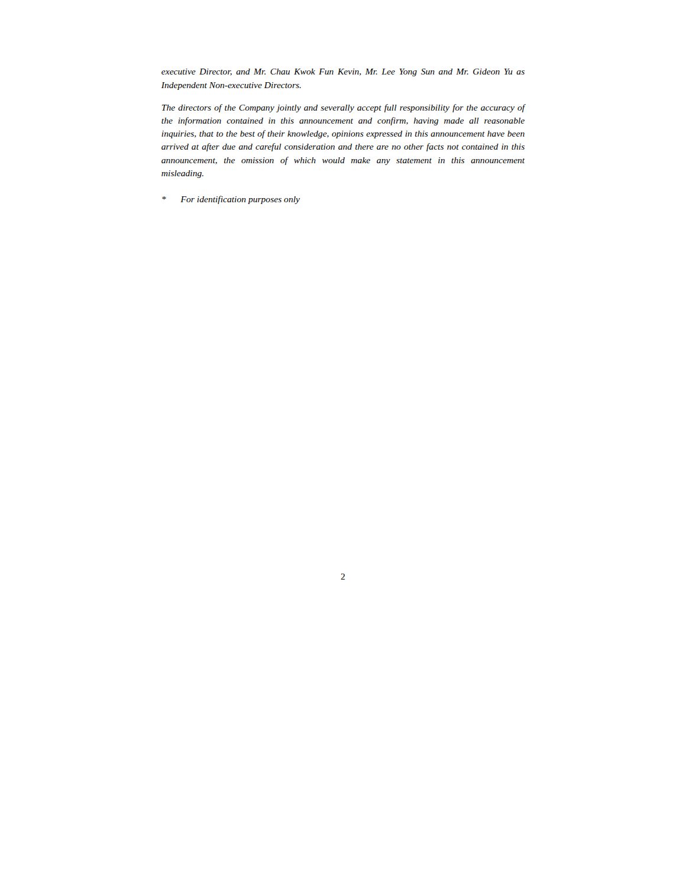executive Director, and Mr. Chau Kwok Fun Kevin, Mr. Lee Yong Sun and Mr. Gideon Yu as Independent Non-executive Directors.
The directors of the Company jointly and severally accept full responsibility for the accuracy of the information contained in this announcement and confirm, having made all reasonable inquiries, that to the best of their knowledge, opinions expressed in this announcement have been arrived at after due and careful consideration and there are no other facts not contained in this announcement, the omission of which would make any statement in this announcement misleading.
* For identification purposes only
2